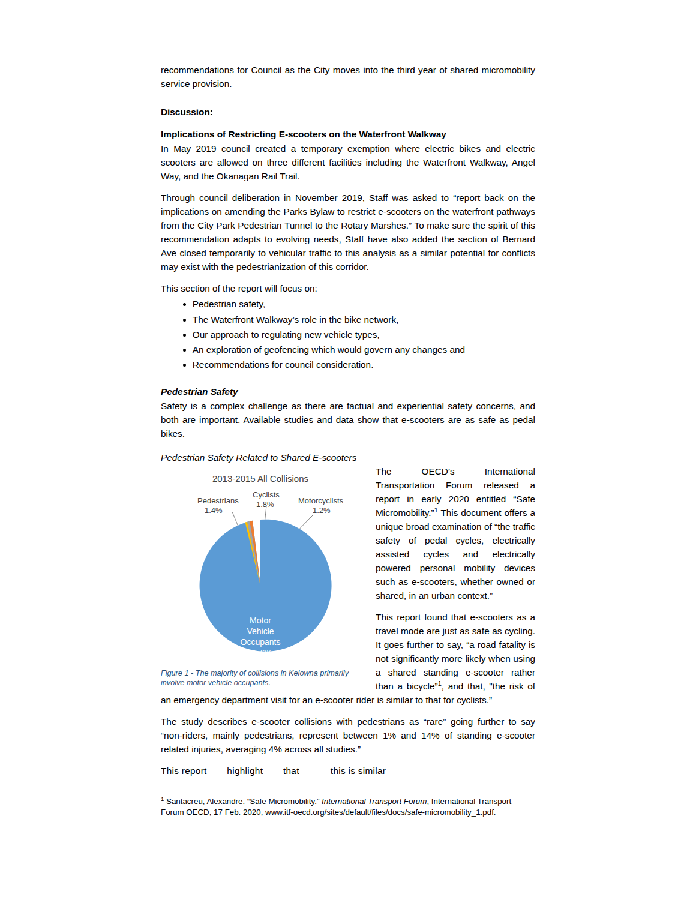recommendations for Council as the City moves into the third year of shared micromobility service provision.
Discussion:
Implications of Restricting E-scooters on the Waterfront Walkway
In May 2019 council created a temporary exemption where electric bikes and electric scooters are allowed on three different facilities including the Waterfront Walkway, Angel Way, and the Okanagan Rail Trail.
Through council deliberation in November 2019, Staff was asked to “report back on the implications on amending the Parks Bylaw to restrict e-scooters on the waterfront pathways from the City Park Pedestrian Tunnel to the Rotary Marshes.” To make sure the spirit of this recommendation adapts to evolving needs, Staff have also added the section of Bernard Ave closed temporarily to vehicular traffic to this analysis as a similar potential for conflicts may exist with the pedestrianization of this corridor.
This section of the report will focus on:
Pedestrian safety,
The Waterfront Walkway’s role in the bike network,
Our approach to regulating new vehicle types,
An exploration of geofencing which would govern any changes and
Recommendations for council consideration.
Pedestrian Safety
Safety is a complex challenge as there are factual and experiential safety concerns, and both are important. Available studies and data show that e-scooters are as safe as pedal bikes.
Pedestrian Safety Related to Shared E-scooters
2013-2015 All Collisions Pedestrians 1.4% Cyclists 1.8% Motorcyclists 1.2% Motor Vehicle Occupants 95.6%
Figure 1 - The majority of collisions in Kelowna primarily involve motor vehicle occupants.
The OECD’s International Transportation Forum released a report in early 2020 entitled “Safe Micromobility.”1 This document offers a unique broad examination of “the traffic safety of pedal cycles, electrically assisted cycles and electrically powered personal mobility devices such as e-scooters, whether owned or shared, in an urban context.”
This report found that e-scooters as a travel mode are just as safe as cycling. It goes further to say, “a road fatality is not significantly more likely when using a shared standing e-scooter rather than a bicycle”1, and that, "the risk of an emergency department visit for an e-scooter rider is similar to that for cyclists.”
The study describes e-scooter collisions with pedestrians as “rare” going further to say “non-riders, mainly pedestrians, represent between 1% and 14% of standing e-scooter related injuries, averaging 4% across all studies.”
This report highlight that this is similar
1 Santacreu, Alexandre. “Safe Micromobility.” International Transport Forum, International Transport Forum OECD, 17 Feb. 2020, www.itf-oecd.org/sites/default/files/docs/safe-micromobility_1.pdf.